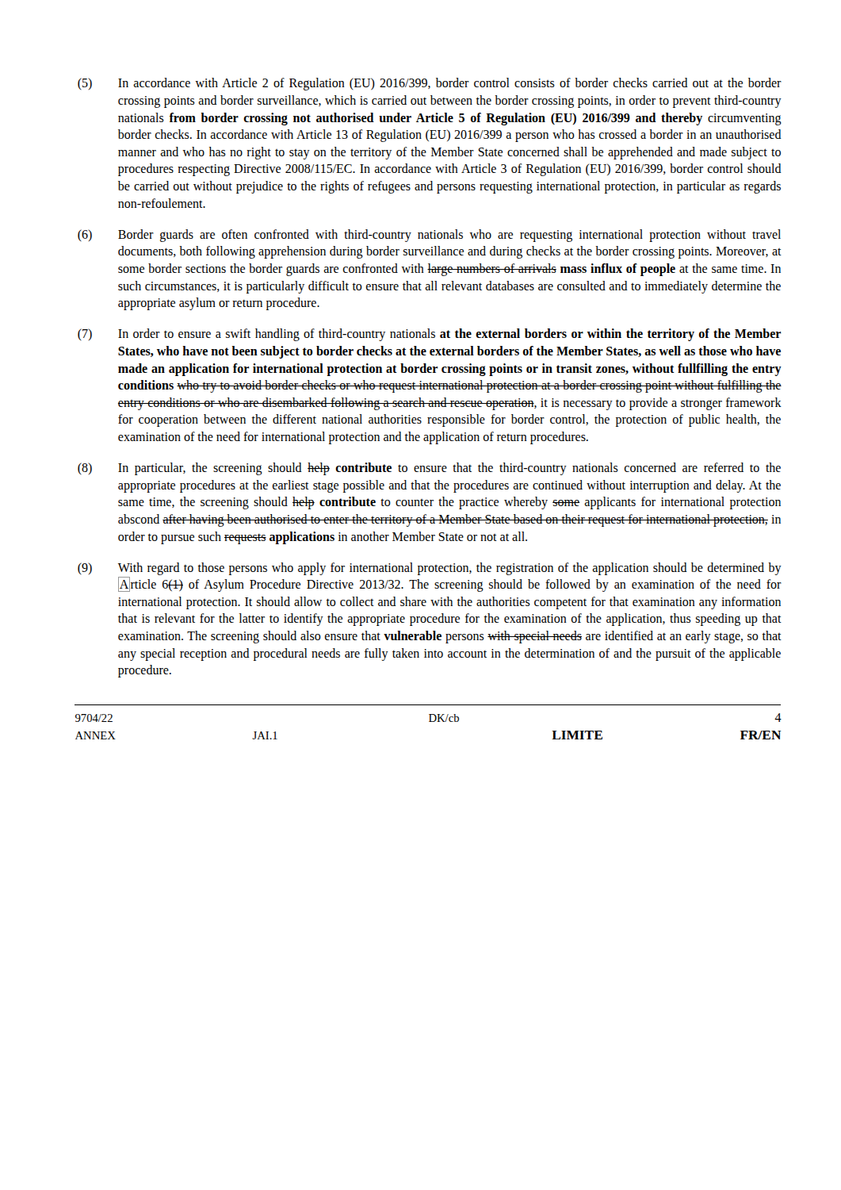(5)
In accordance with Article 2 of Regulation (EU) 2016/399, border control consists of border checks carried out at the border crossing points and border surveillance, which is carried out between the border crossing points, in order to prevent third-country nationals from border crossing not authorised under Article 5 of Regulation (EU) 2016/399 and thereby circumventing border checks. In accordance with Article 13 of Regulation (EU) 2016/399 a person who has crossed a border in an unauthorised manner and who has no right to stay on the territory of the Member State concerned shall be apprehended and made subject to procedures respecting Directive 2008/115/EC. In accordance with Article 3 of Regulation (EU) 2016/399, border control should be carried out without prejudice to the rights of refugees and persons requesting international protection, in particular as regards non-refoulement.
(6)
Border guards are often confronted with third-country nationals who are requesting international protection without travel documents, both following apprehension during border surveillance and during checks at the border crossing points. Moreover, at some border sections the border guards are confronted with large numbers of arrivals mass influx of people at the same time. In such circumstances, it is particularly difficult to ensure that all relevant databases are consulted and to immediately determine the appropriate asylum or return procedure.
(7)
In order to ensure a swift handling of third-country nationals at the external borders or within the territory of the Member States, who have not been subject to border checks at the external borders of the Member States, as well as those who have made an application for international protection at border crossing points or in transit zones, without fullfilling the entry conditions who try to avoid border checks or who request international protection at a border crossing point without fulfilling the entry conditions or who are disembarked following a search and rescue operation, it is necessary to provide a stronger framework for cooperation between the different national authorities responsible for border control, the protection of public health, the examination of the need for international protection and the application of return procedures.
(8)
In particular, the screening should help contribute to ensure that the third-country nationals concerned are referred to the appropriate procedures at the earliest stage possible and that the procedures are continued without interruption and delay. At the same time, the screening should help contribute to counter the practice whereby some applicants for international protection abscond after having been authorised to enter the territory of a Member State based on their request for international protection, in order to pursue such requests applications in another Member State or not at all.
(9)
With regard to those persons who apply for international protection, the registration of the application should be determined by Article 6(1) of Asylum Procedure Directive 2013/32. The screening should be followed by an examination of the need for international protection. It should allow to collect and share with the authorities competent for that examination any information that is relevant for the latter to identify the appropriate procedure for the examination of the application, thus speeding up that examination. The screening should also ensure that vulnerable persons with special needs are identified at an early stage, so that any special reception and procedural needs are fully taken into account in the determination of and the pursuit of the applicable procedure.
9704/22
DK/cb
4
ANNEX
JAI.1
LIMITE
FR/EN